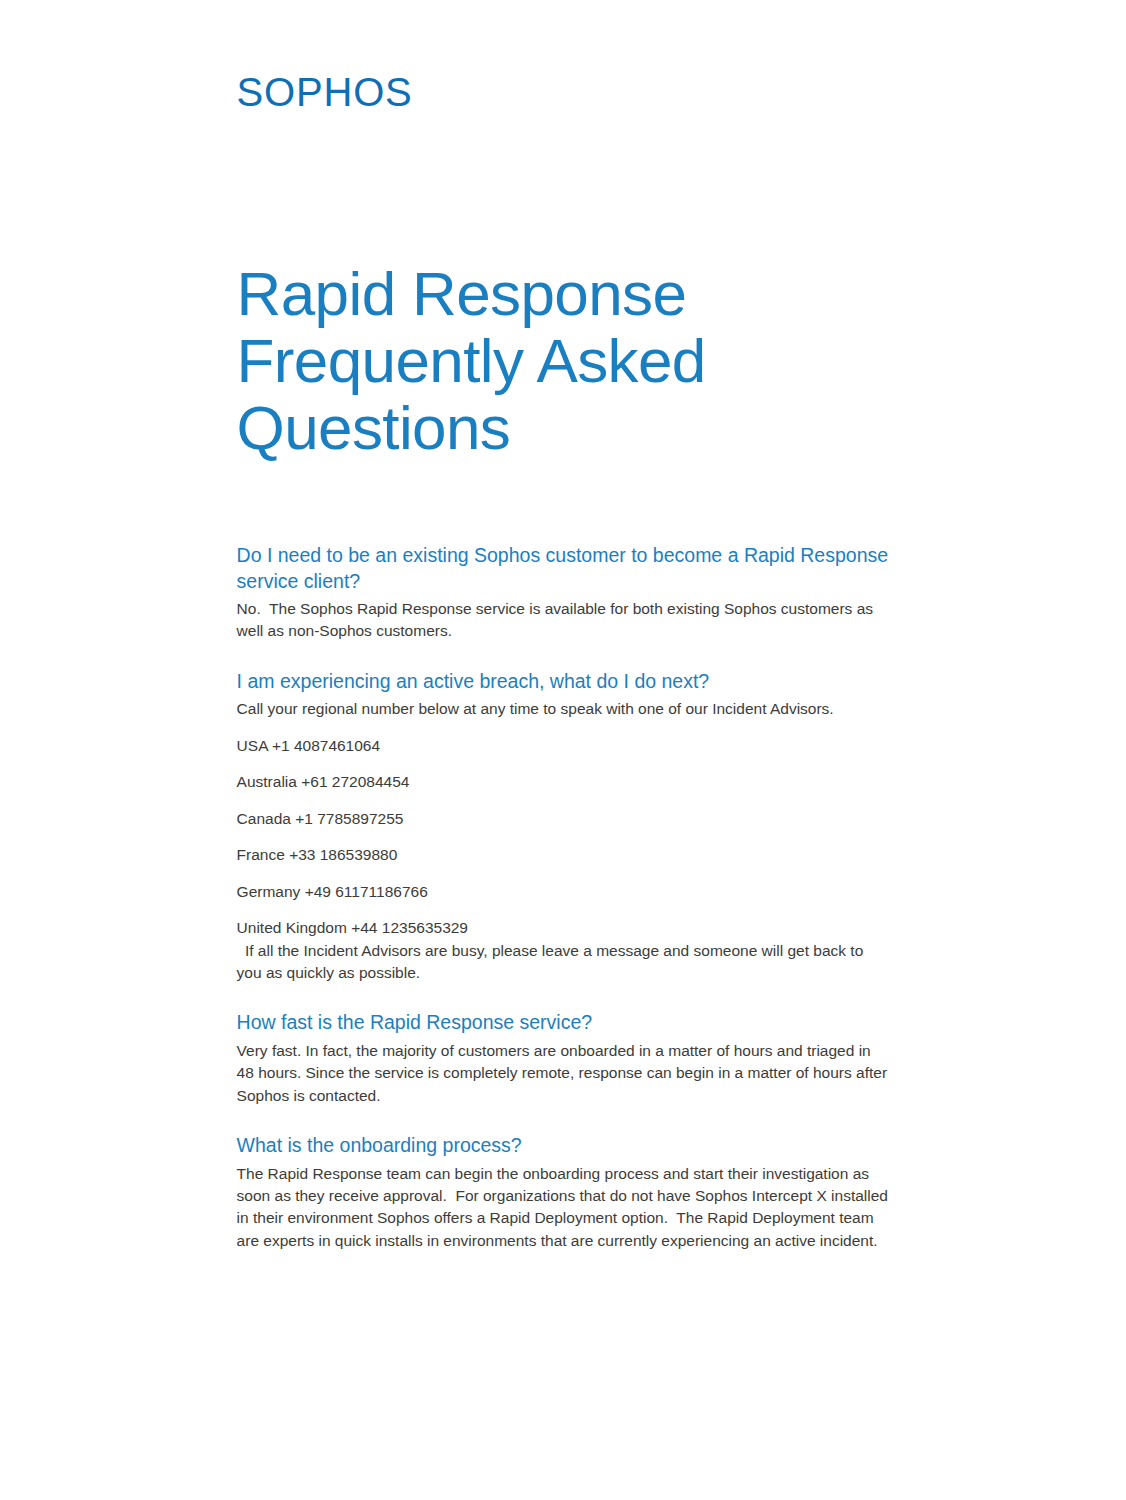SOPHOS
Rapid Response Frequently Asked Questions
Do I need to be an existing Sophos customer to become a Rapid Response service client?
No. The Sophos Rapid Response service is available for both existing Sophos customers as well as non-Sophos customers.
I am experiencing an active breach, what do I do next?
Call your regional number below at any time to speak with one of our Incident Advisors.
USA +1 4087461064
Australia +61 272084454
Canada +1 7785897255
France +33 186539880
Germany +49 61171186766
United Kingdom +44 1235635329
If all the Incident Advisors are busy, please leave a message and someone will get back to you as quickly as possible.
How fast is the Rapid Response service?
Very fast. In fact, the majority of customers are onboarded in a matter of hours and triaged in 48 hours. Since the service is completely remote, response can begin in a matter of hours after Sophos is contacted.
What is the onboarding process?
The Rapid Response team can begin the onboarding process and start their investigation as soon as they receive approval. For organizations that do not have Sophos Intercept X installed in their environment Sophos offers a Rapid Deployment option. The Rapid Deployment team are experts in quick installs in environments that are currently experiencing an active incident.